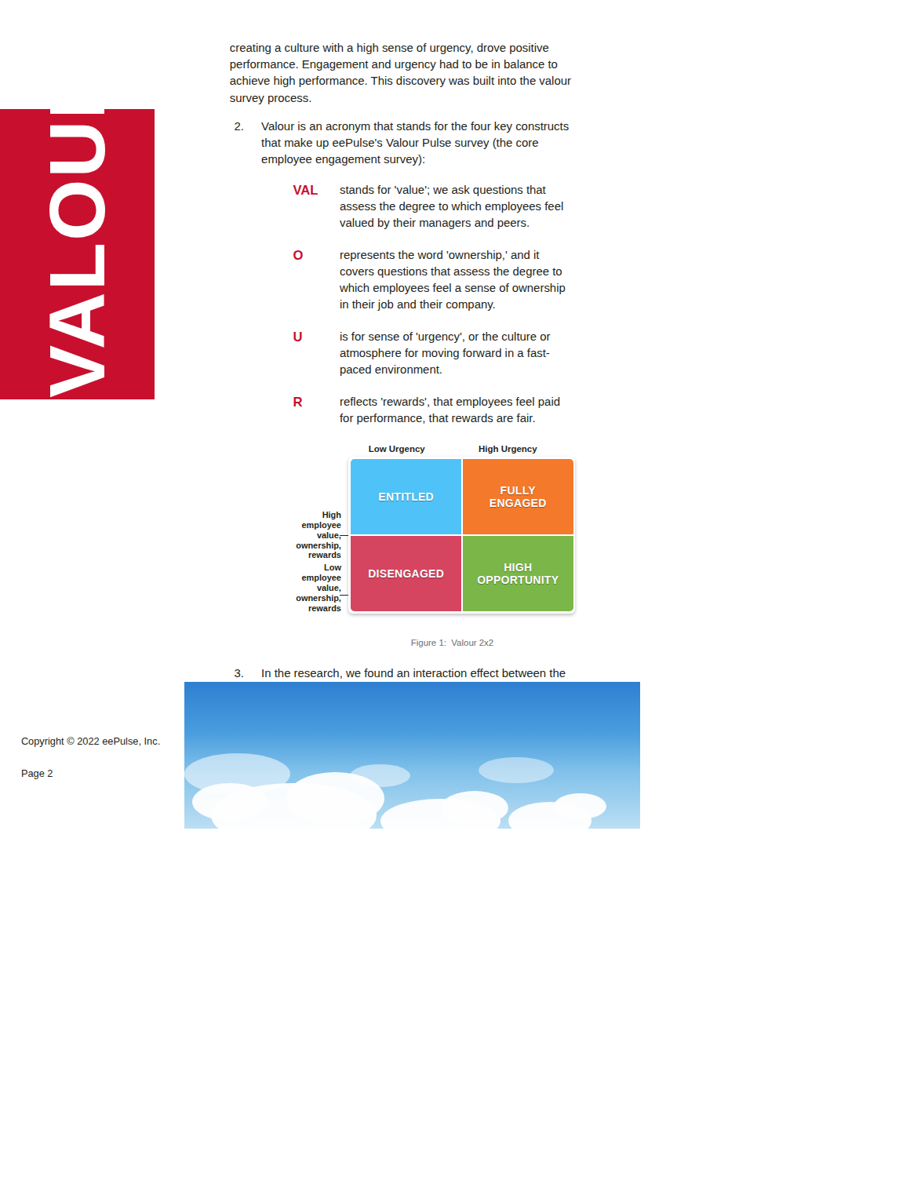VALOUR
creating a culture with a high sense of urgency, drove positive performance. Engagement and urgency had to be in balance to achieve high performance. This discovery was built into the valour survey process.
2. Valour is an acronym that stands for the four key constructs that make up eePulse's Valour Pulse survey (the core employee engagement survey):
VAL stands for 'value'; we ask questions that assess the degree to which employees feel valued by their managers and peers.
O represents the word 'ownership,' and it covers questions that assess the degree to which employees feel a sense of ownership in their job and their company.
U is for sense of 'urgency', or the culture or atmosphere for moving forward in a fast-paced environment.
R reflects 'rewards', that employees feel paid for performance, that rewards are fair.
Low Urgency
High Urgency
High
employee
value,
ownership,
rewards
ENTITLED
FULLY
ENGAGED
DISENGAGED
HIGH
OPPORTUNITY
Low
employee
value,
ownership,
rewards
Figure 1: Valour 2x2
3. In the research, we found an interaction effect between the components that make up val-o-r (traditional engagement survey items) and urgency (new concept for engagement). Urgency is the variable that is unique in the employee engagement space, and measurement of urgency allows us to map out an organization in ways that cannot be done with traditional employee engagement surveys.
Copyright © 2022 eePulse, Inc.
Page 2